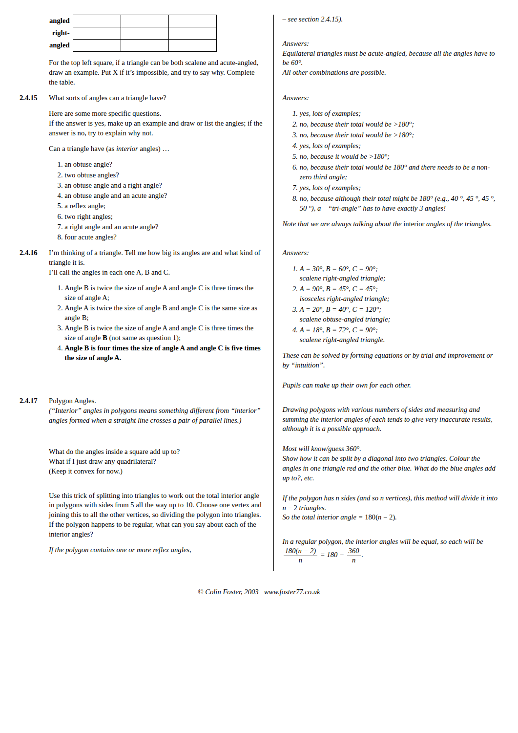| angled | | | |
| right- | | | |
| angled | | | |
For the top left square, if a triangle can be both scalene and acute-angled, draw an example. Put X if it’s impossible, and try to say why. Complete the table.
– see section 2.4.15).
Answers:
Equilateral triangles must be acute-angled, because all the angles have to be 60°.
All other combinations are possible.
2.4.15
What sorts of angles can a triangle have?
Here are some more specific questions.
If the answer is yes, make up an example and draw or list the angles; if the answer is no, try to explain why not.
Can a triangle have (as interior angles) …
an obtuse angle?
two obtuse angles?
an obtuse angle and a right angle?
an obtuse angle and an acute angle?
a reflex angle;
two right angles;
a right angle and an acute angle?
four acute angles?
Answers:
yes, lots of examples;
no, because their total would be >180°;
no, because their total would be >180°;
yes, lots of examples;
no, because it would be >180°;
no, because their total would be 180° and there needs to be a non-zero third angle;
yes, lots of examples;
no, because although their total might be 180° (e.g., 40 °, 45 °, 45 °, 50 °), a “tri-angle” has to have exactly 3 angles!
Note that we are always talking about the interior angles of the triangles.
2.4.16
I’m thinking of a triangle. Tell me how big its angles are and what kind of triangle it is.
I’ll call the angles in each one A, B and C.
Angle B is twice the size of angle A and angle C is three times the size of angle A;
Angle A is twice the size of angle B and angle C is the same size as angle B;
Angle B is twice the size of angle A and angle C is three times the size of angle B (not same as question 1);
Angle B is four times the size of angle A and angle C is five times the size of angle A.
Answers:
A = 30°, B = 60°, C = 90°;
scalene right-angled triangle;
A = 90°, B = 45°, C = 45°;
isosceles right-angled triangle;
A = 20°, B = 40°, C = 120°;
scalene obtuse-angled triangle;
A = 18°, B = 72°, C = 90°;
scalene right-angled triangle.
These can be solved by forming equations or by trial and improvement or by “intuition”.
Pupils can make up their own for each other.
2.4.17
Polygon Angles.
(“Interior” angles in polygons means something different from “interior” angles formed when a straight line crosses a pair of parallel lines.)
What do the angles inside a square add up to?
What if I just draw any quadrilateral?
(Keep it convex for now.)
Use this trick of splitting into triangles to work out the total interior angle in polygons with sides from 5 all the way up to 10. Choose one vertex and joining this to all the other vertices, so dividing the polygon into triangles.
If the polygon happens to be regular, what can you say about each of the interior angles?
If the polygon contains one or more reflex angles,
Drawing polygons with various numbers of sides and measuring and summing the interior angles of each tends to give very inaccurate results, although it is a possible approach.
Most will know/guess 360°.
Show how it can be split by a diagonal into two triangles. Colour the angles in one triangle red and the other blue. What do the blue angles add up to?, etc.
If the polygon has n sides (and so n vertices), this method will divide it into n − 2 triangles.
So the total interior angle = 180(n − 2).
In a regular polygon, the interior angles will be equal, so each will be 180(n − 2) n = 180 − 360 n.
© Colin Foster, 2003 www.foster77.co.uk